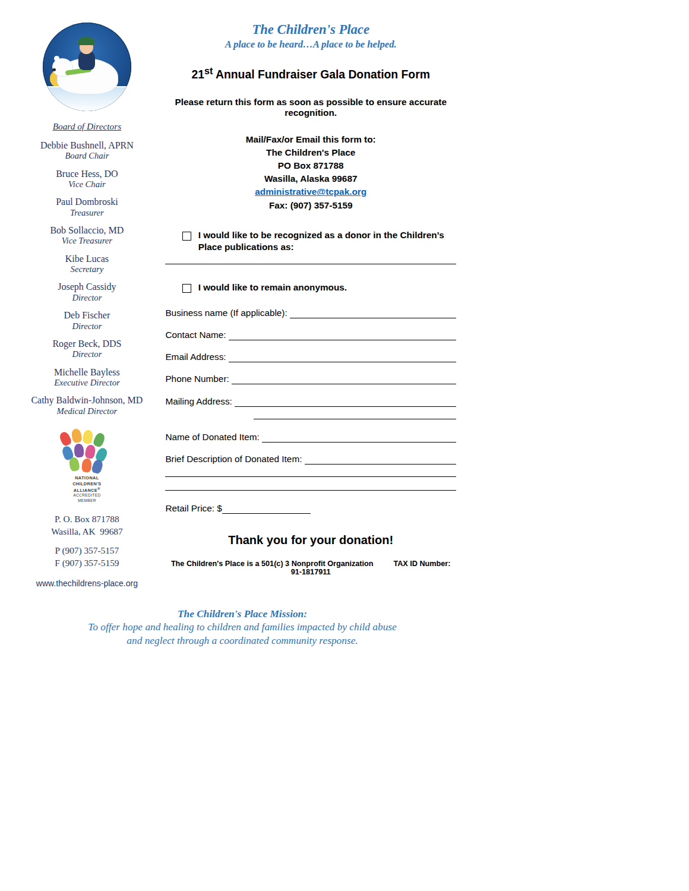Board of Directors
Debbie Bushnell, APRN
Board Chair
Bruce Hess, DO
Vice Chair
Paul Dombroski
Treasurer
Bob Sollaccio, MD
Vice Treasurer
Kibe Lucas
Secretary
Joseph Cassidy
Director
Deb Fischer
Director
Roger Beck, DDS
Director
Michelle Bayless
Executive Director
Cathy Baldwin-Johnson, MD
Medical Director
NATIONAL
CHILDREN'S
ALLIANCE®
ACCREDITED
MEMBER
P. O. Box 871788
Wasilla, AK 99687
P (907) 357-5157
F (907) 357-5159
www.thechildrens-place.org
The Children's Place
A place to be heard…A place to be helped.
21st Annual Fundraiser Gala Donation Form
Please return this form as soon as possible to ensure accurate recognition.
Mail/Fax/or Email this form to:
The Children's Place
PO Box 871788
Wasilla, Alaska 99687
administrative@tcpak.org
Fax: (907) 357-5159
I would like to be recognized as a donor in the Children's Place publications as:
I would like to remain anonymous.
Business name (If applicable):
Contact Name:
Email Address:
Phone Number:
Mailing Address:
Name of Donated Item:
Brief Description of Donated Item:
Retail Price: $
Thank you for your donation!
The Children's Place is a 501(c) 3 Nonprofit Organization TAX ID Number: 91-1817911
The Children's Place Mission:
To offer hope and healing to children and families impacted by child abuse
and neglect through a coordinated community response.